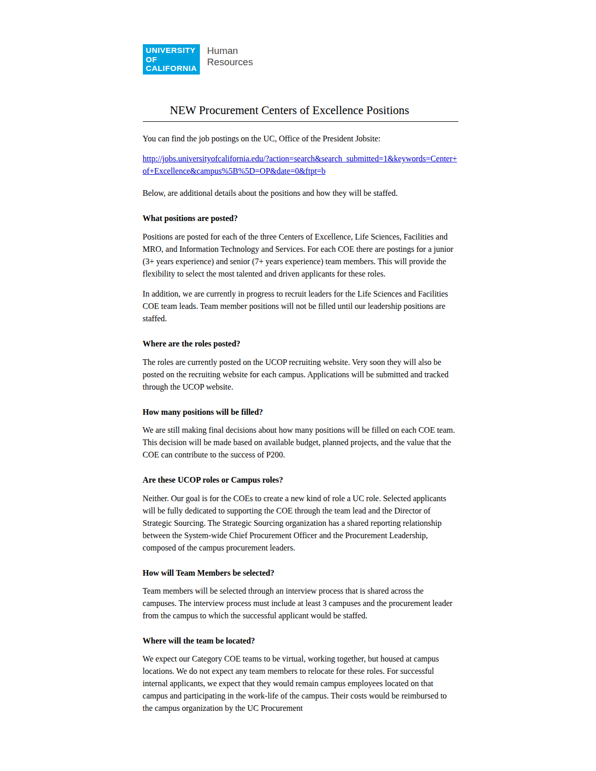University
of
California
Human
Resources
NEW Procurement Centers of Excellence Positions
You can find the job postings on the UC, Office of the President Jobsite:
http://jobs.universityofcalifornia.edu/?action=search&search_submitted=1&keywords=Center+of+Excellence&campus%5B%5D=OP&date=0&ftpt=b
Below, are additional details about the positions and how they will be staffed.
What positions are posted?
Positions are posted for each of the three Centers of Excellence, Life Sciences, Facilities and MRO, and Information Technology and Services. For each COE there are postings for a junior (3+ years experience) and senior (7+ years experience) team members. This will provide the flexibility to select the most talented and driven applicants for these roles.
In addition, we are currently in progress to recruit leaders for the Life Sciences and Facilities COE team leads. Team member positions will not be filled until our leadership positions are staffed.
Where are the roles posted?
The roles are currently posted on the UCOP recruiting website. Very soon they will also be posted on the recruiting website for each campus. Applications will be submitted and tracked through the UCOP website.
How many positions will be filled?
We are still making final decisions about how many positions will be filled on each COE team. This decision will be made based on available budget, planned projects, and the value that the COE can contribute to the success of P200.
Are these UCOP roles or Campus roles?
Neither. Our goal is for the COEs to create a new kind of role a UC role. Selected applicants will be fully dedicated to supporting the COE through the team lead and the Director of Strategic Sourcing. The Strategic Sourcing organization has a shared reporting relationship between the System-wide Chief Procurement Officer and the Procurement Leadership, composed of the campus procurement leaders.
How will Team Members be selected?
Team members will be selected through an interview process that is shared across the campuses. The interview process must include at least 3 campuses and the procurement leader from the campus to which the successful applicant would be staffed.
Where will the team be located?
We expect our Category COE teams to be virtual, working together, but housed at campus locations. We do not expect any team members to relocate for these roles. For successful internal applicants, we expect that they would remain campus employees located on that campus and participating in the work-life of the campus. Their costs would be reimbursed to the campus organization by the UC Procurement